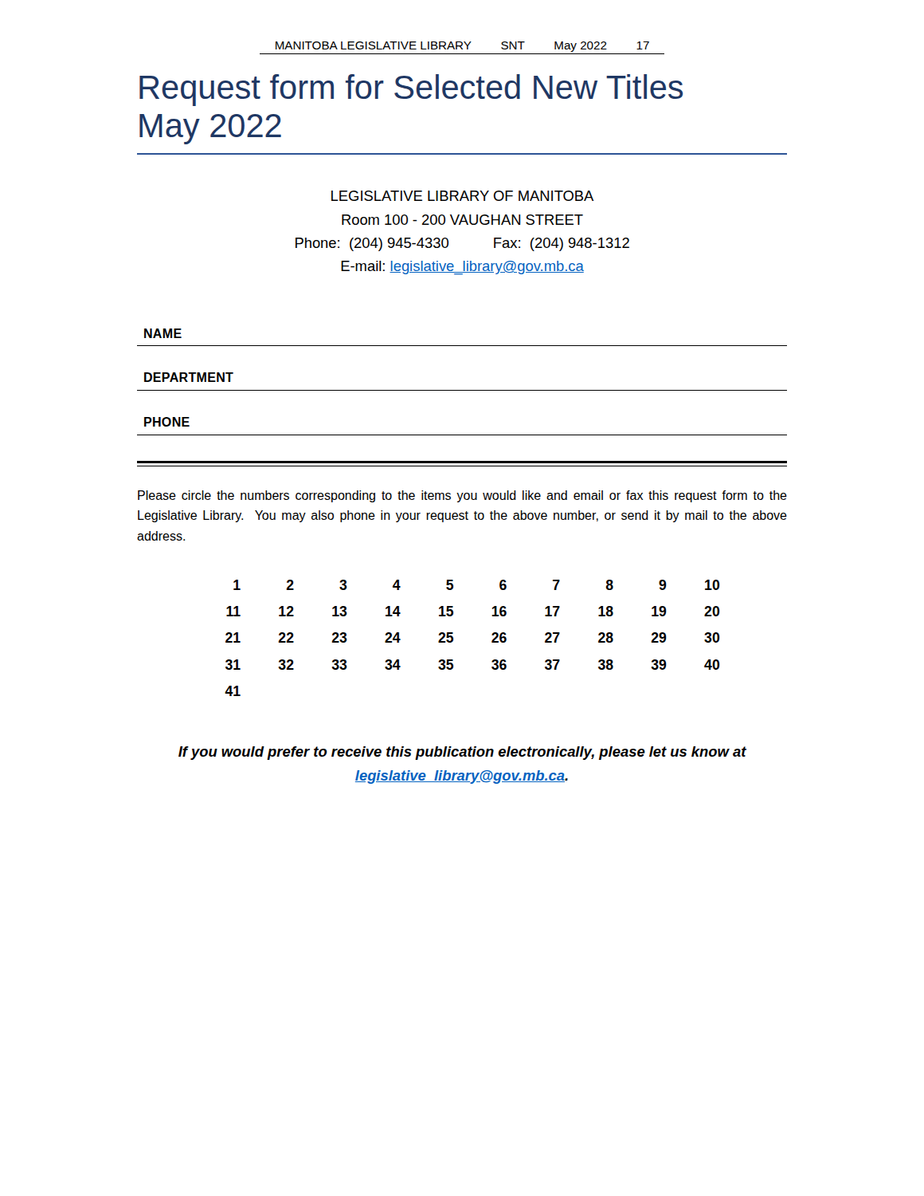MANITOBA LEGISLATIVE LIBRARY SNT May 202217
Request form for Selected New Titles
May 2022
LEGISLATIVE LIBRARY OF MANITOBA Room 100 - 200 VAUGHAN STREET Phone: (204) 945-4330 Fax: (204) 948-1312 E-mail: legislative_library@gov.mb.ca
NAME
DEPARTMENT
PHONE
Please circle the numbers corresponding to the items you would like and email or fax this request form to the Legislative Library. You may also phone in your request to the above number, or send it by mail to the above address.
| 1 | 2 | 3 | 4 | 5 | 6 | 7 | 8 | 9 | 10 |
| 11 | 12 | 13 | 14 | 15 | 16 | 17 | 18 | 19 | 20 |
| 21 | 22 | 23 | 24 | 25 | 26 | 27 | 28 | 29 | 30 |
| 31 | 32 | 33 | 34 | 35 | 36 | 37 | 38 | 39 | 40 |
| 41 | | | | | | | | | |
If you would prefer to receive this publication electronically, please let us know at legislative_library@gov.mb.ca.